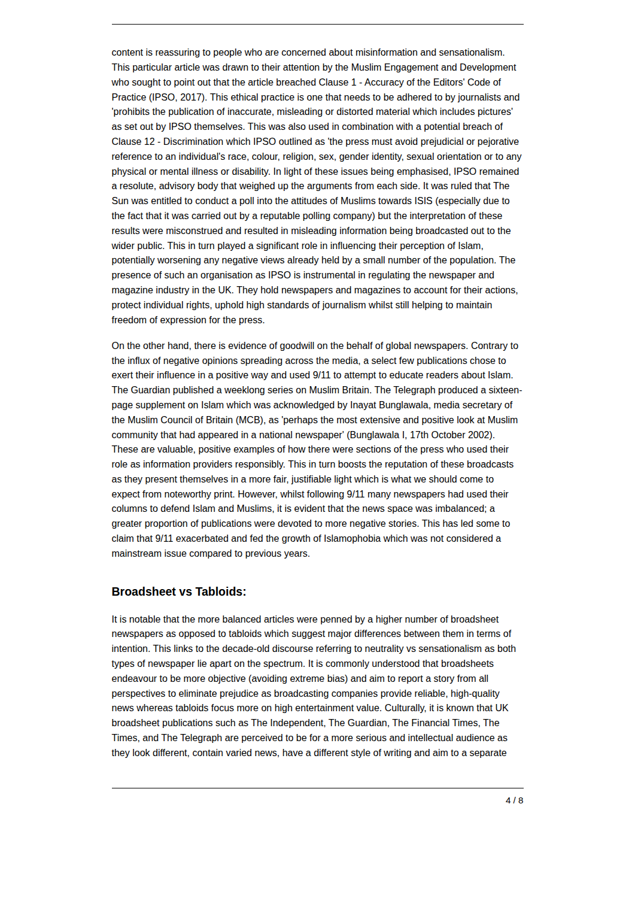content is reassuring to people who are concerned about misinformation and sensationalism. This particular article was drawn to their attention by the Muslim Engagement and Development who sought to point out that the article breached Clause 1 - Accuracy of the Editors' Code of Practice (IPSO, 2017). This ethical practice is one that needs to be adhered to by journalists and 'prohibits the publication of inaccurate, misleading or distorted material which includes pictures' as set out by IPSO themselves. This was also used in combination with a potential breach of Clause 12 - Discrimination which IPSO outlined as 'the press must avoid prejudicial or pejorative reference to an individual's race, colour, religion, sex, gender identity, sexual orientation or to any physical or mental illness or disability. In light of these issues being emphasised, IPSO remained a resolute, advisory body that weighed up the arguments from each side. It was ruled that The Sun was entitled to conduct a poll into the attitudes of Muslims towards ISIS (especially due to the fact that it was carried out by a reputable polling company) but the interpretation of these results were misconstrued and resulted in misleading information being broadcasted out to the wider public. This in turn played a significant role in influencing their perception of Islam, potentially worsening any negative views already held by a small number of the population. The presence of such an organisation as IPSO is instrumental in regulating the newspaper and magazine industry in the UK. They hold newspapers and magazines to account for their actions, protect individual rights, uphold high standards of journalism whilst still helping to maintain freedom of expression for the press.
On the other hand, there is evidence of goodwill on the behalf of global newspapers. Contrary to the influx of negative opinions spreading across the media, a select few publications chose to exert their influence in a positive way and used 9/11 to attempt to educate readers about Islam. The Guardian published a weeklong series on Muslim Britain. The Telegraph produced a sixteen-page supplement on Islam which was acknowledged by Inayat Bunglawala, media secretary of the Muslim Council of Britain (MCB), as 'perhaps the most extensive and positive look at Muslim community that had appeared in a national newspaper' (Bunglawala I, 17th October 2002). These are valuable, positive examples of how there were sections of the press who used their role as information providers responsibly. This in turn boosts the reputation of these broadcasts as they present themselves in a more fair, justifiable light which is what we should come to expect from noteworthy print. However, whilst following 9/11 many newspapers had used their columns to defend Islam and Muslims, it is evident that the news space was imbalanced; a greater proportion of publications were devoted to more negative stories. This has led some to claim that 9/11 exacerbated and fed the growth of Islamophobia which was not considered a mainstream issue compared to previous years.
Broadsheet vs Tabloids:
It is notable that the more balanced articles were penned by a higher number of broadsheet newspapers as opposed to tabloids which suggest major differences between them in terms of intention. This links to the decade-old discourse referring to neutrality vs sensationalism as both types of newspaper lie apart on the spectrum. It is commonly understood that broadsheets endeavour to be more objective (avoiding extreme bias) and aim to report a story from all perspectives to eliminate prejudice as broadcasting companies provide reliable, high-quality news whereas tabloids focus more on high entertainment value. Culturally, it is known that UK broadsheet publications such as The Independent, The Guardian, The Financial Times, The Times, and The Telegraph are perceived to be for a more serious and intellectual audience as they look different, contain varied news, have a different style of writing and aim to a separate
4 / 8